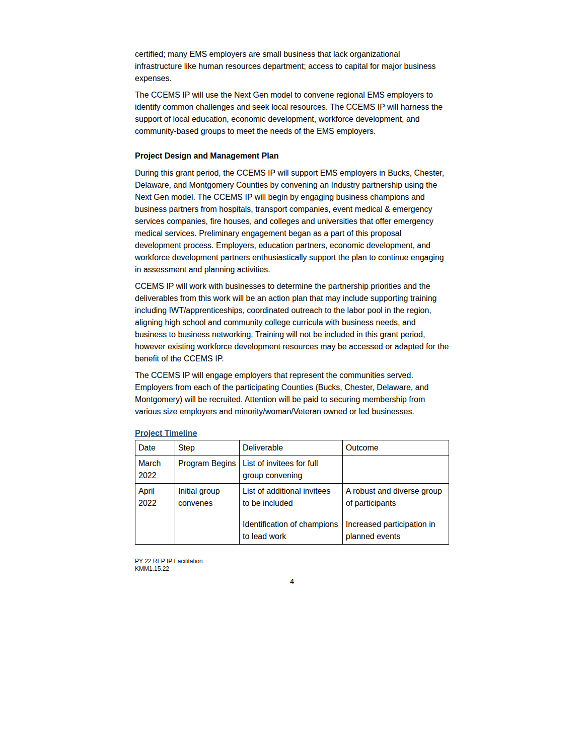certified; many EMS employers are small business that lack organizational infrastructure like human resources department; access to capital for major business expenses.
The CCEMS IP will use the Next Gen model to convene regional EMS employers to identify common challenges and seek local resources. The CCEMS IP will harness the support of local education, economic development, workforce development, and community-based groups to meet the needs of the EMS employers.
Project Design and Management Plan
During this grant period, the CCEMS IP will support EMS employers in Bucks, Chester, Delaware, and Montgomery Counties by convening an Industry partnership using the Next Gen model. The CCEMS IP will begin by engaging business champions and business partners from hospitals, transport companies, event medical & emergency services companies, fire houses, and colleges and universities that offer emergency medical services. Preliminary engagement began as a part of this proposal development process. Employers, education partners, economic development, and workforce development partners enthusiastically support the plan to continue engaging in assessment and planning activities.
CCEMS IP will work with businesses to determine the partnership priorities and the deliverables from this work will be an action plan that may include supporting training including IWT/apprenticeships, coordinated outreach to the labor pool in the region, aligning high school and community college curricula with business needs, and business to business networking. Training will not be included in this grant period, however existing workforce development resources may be accessed or adapted for the benefit of the CCEMS IP.
The CCEMS IP will engage employers that represent the communities served. Employers from each of the participating Counties (Bucks, Chester, Delaware, and Montgomery) will be recruited. Attention will be paid to securing membership from various size employers and minority/woman/Veteran owned or led businesses.
Project Timeline
| Date | Step | Deliverable | Outcome |
| March 2022 | Program Begins | List of invitees for full group convening | |
| April 2022 | Initial group convenes | List of additional invitees to be included Identification of champions to lead work | A robust and diverse group of participants Increased participation in planned events |
PY 22 RFP IP Facilitation
KMM1.15.22
4